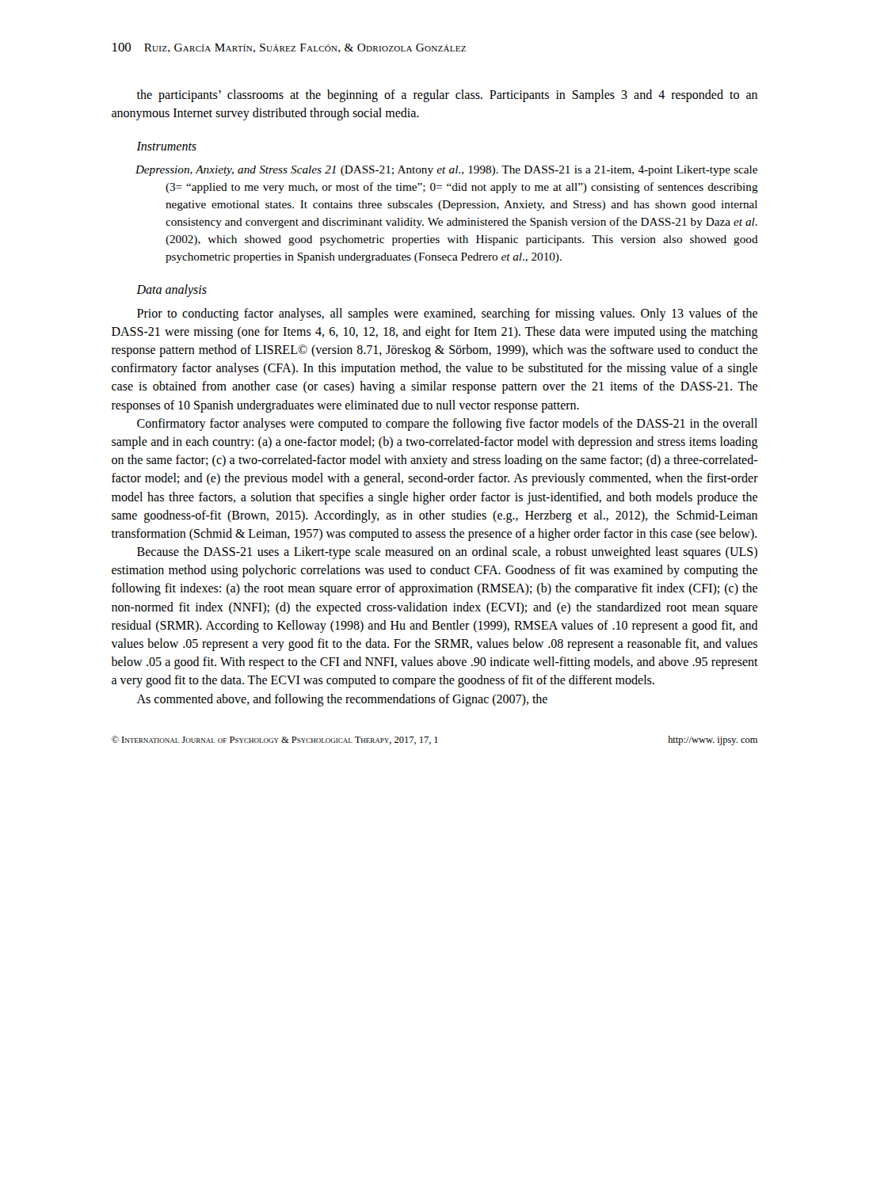100 Ruiz, García Martín, Suárez Falcón, & Odriozola González
the participants’ classrooms at the beginning of a regular class. Participants in Samples 3 and 4 responded to an anonymous Internet survey distributed through social media.
Instruments
Depression, Anxiety, and Stress Scales 21 (DASS-21; Antony et al., 1998). The DASS-21 is a 21-item, 4-point Likert-type scale (3= “applied to me very much, or most of the time”; 0= “did not apply to me at all”) consisting of sentences describing negative emotional states. It contains three subscales (Depression, Anxiety, and Stress) and has shown good internal consistency and convergent and discriminant validity. We administered the Spanish version of the DASS-21 by Daza et al. (2002), which showed good psychometric properties with Hispanic participants. This version also showed good psychometric properties in Spanish undergraduates (Fonseca Pedrero et al., 2010).
Data analysis
Prior to conducting factor analyses, all samples were examined, searching for missing values. Only 13 values of the DASS-21 were missing (one for Items 4, 6, 10, 12, 18, and eight for Item 21). These data were imputed using the matching response pattern method of LISREL© (version 8.71, Jöreskog & Sörbom, 1999), which was the software used to conduct the confirmatory factor analyses (CFA). In this imputation method, the value to be substituted for the missing value of a single case is obtained from another case (or cases) having a similar response pattern over the 21 items of the DASS-21. The responses of 10 Spanish undergraduates were eliminated due to null vector response pattern.
Confirmatory factor analyses were computed to compare the following five factor models of the DASS-21 in the overall sample and in each country: (a) a one-factor model; (b) a two-correlated-factor model with depression and stress items loading on the same factor; (c) a two-correlated-factor model with anxiety and stress loading on the same factor; (d) a three-correlated-factor model; and (e) the previous model with a general, second-order factor. As previously commented, when the first-order model has three factors, a solution that specifies a single higher order factor is just-identified, and both models produce the same goodness-of-fit (Brown, 2015). Accordingly, as in other studies (e.g., Herzberg et al., 2012), the Schmid-Leiman transformation (Schmid & Leiman, 1957) was computed to assess the presence of a higher order factor in this case (see below).
Because the DASS-21 uses a Likert-type scale measured on an ordinal scale, a robust unweighted least squares (ULS) estimation method using polychoric correlations was used to conduct CFA. Goodness of fit was examined by computing the following fit indexes: (a) the root mean square error of approximation (RMSEA); (b) the comparative fit index (CFI); (c) the non-normed fit index (NNFI); (d) the expected cross-validation index (ECVI); and (e) the standardized root mean square residual (SRMR). According to Kelloway (1998) and Hu and Bentler (1999), RMSEA values of .10 represent a good fit, and values below .05 represent a very good fit to the data. For the SRMR, values below .08 represent a reasonable fit, and values below .05 a good fit. With respect to the CFI and NNFI, values above .90 indicate well-fitting models, and above .95 represent a very good fit to the data. The ECVI was computed to compare the goodness of fit of the different models.
As commented above, and following the recommendations of Gignac (2007), the
© International Journal of Psychology & Psychological Therapy, 2017, 17, 1 http://www. ijpsy. com